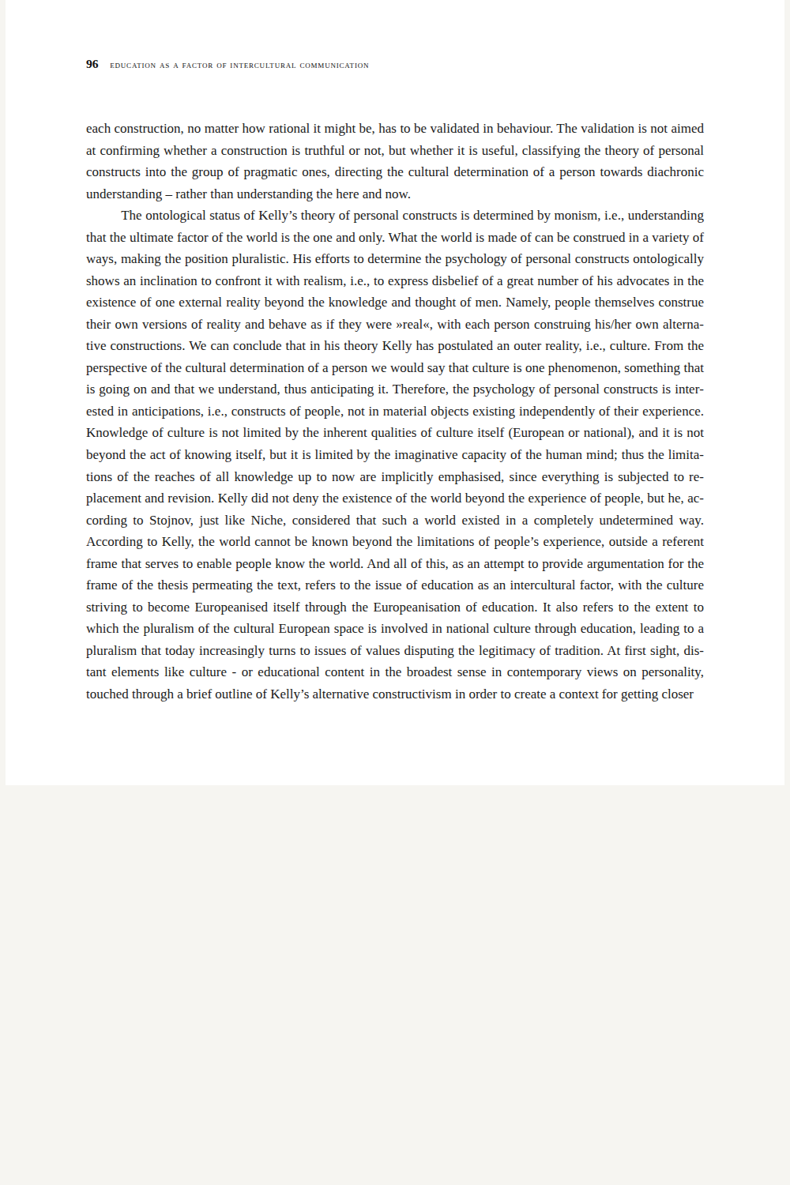96 Education as a Factor of Intercultural Communication
each construction, no matter how rational it might be, has to be validated in behaviour. The validation is not aimed at confirming whether a construction is truthful or not, but whether it is useful, classifying the theory of personal constructs into the group of pragmatic ones, directing the cultural determination of a person towards diachronic understanding – rather than understanding the here and now.
The ontological status of Kelly’s theory of personal constructs is determined by monism, i.e., understanding that the ultimate factor of the world is the one and only. What the world is made of can be construed in a variety of ways, making the position pluralistic. His efforts to determine the psychology of personal constructs ontologically shows an inclination to confront it with realism, i.e., to express disbelief of a great number of his advocates in the existence of one external reality beyond the knowledge and thought of men. Namely, people themselves construe their own versions of reality and behave as if they were »real«, with each person construing his/her own alternative constructions. We can conclude that in his theory Kelly has postulated an outer reality, i.e., culture. From the perspective of the cultural determination of a person we would say that culture is one phenomenon, something that is going on and that we understand, thus anticipating it. Therefore, the psychology of personal constructs is interested in anticipations, i.e., constructs of people, not in material objects existing independently of their experience. Knowledge of culture is not limited by the inherent qualities of culture itself (European or national), and it is not beyond the act of knowing itself, but it is limited by the imaginative capacity of the human mind; thus the limitations of the reaches of all knowledge up to now are implicitly emphasised, since everything is subjected to replacement and revision. Kelly did not deny the existence of the world beyond the experience of people, but he, according to Stojnov, just like Niche, considered that such a world existed in a completely undetermined way. According to Kelly, the world cannot be known beyond the limitations of people’s experience, outside a referent frame that serves to enable people know the world. And all of this, as an attempt to provide argumentation for the frame of the thesis permeating the text, refers to the issue of education as an intercultural factor, with the culture striving to become Europeanised itself through the Europeanisation of education. It also refers to the extent to which the pluralism of the cultural European space is involved in national culture through education, leading to a pluralism that today increasingly turns to issues of values disputing the legitimacy of tradition. At first sight, distant elements like culture - or educational content in the broadest sense in contemporary views on personality, touched through a brief outline of Kelly’s alternative constructivism in order to create a context for getting closer